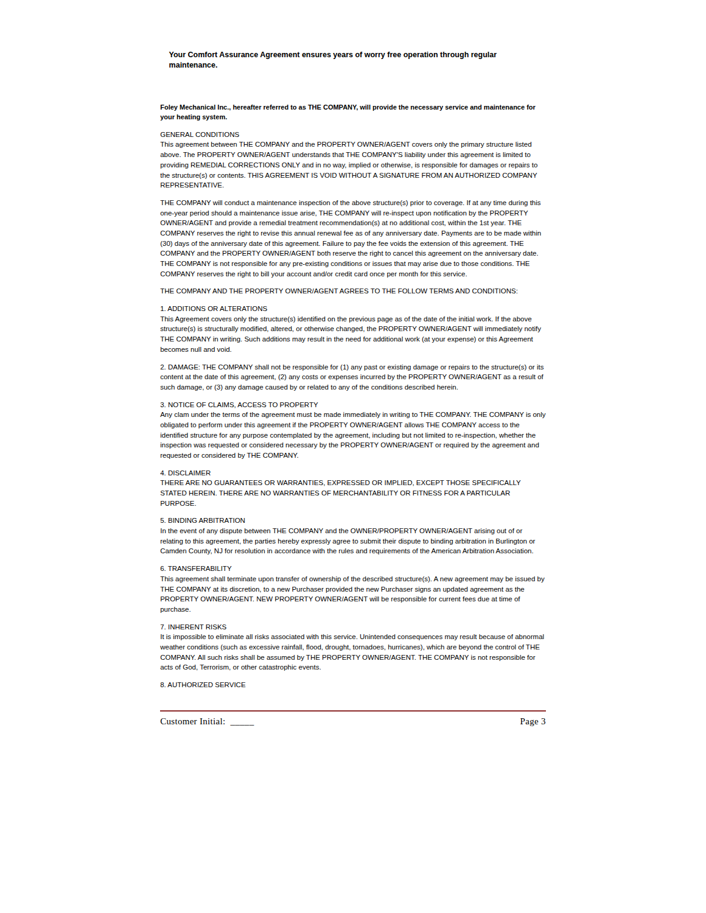Your Comfort Assurance Agreement ensures years of worry free operation through regular maintenance.
Foley Mechanical Inc., hereafter referred to as THE COMPANY, will provide the necessary service and maintenance for your heating system.
GENERAL CONDITIONS
This agreement between THE COMPANY and the PROPERTY OWNER/AGENT covers only the primary structure listed above. The PROPERTY OWNER/AGENT understands that THE COMPANY'S liability under this agreement is limited to providing REMEDIAL CORRECTIONS ONLY and in no way, implied or otherwise, is responsible for damages or repairs to the structure(s) or contents. THIS AGREEMENT IS VOID WITHOUT A SIGNATURE FROM AN AUTHORIZED COMPANY REPRESENTATIVE.
THE COMPANY will conduct a maintenance inspection of the above structure(s) prior to coverage. If at any time during this one-year period should a maintenance issue arise, THE COMPANY will re-inspect upon notification by the PROPERTY OWNER/AGENT and provide a remedial treatment recommendation(s) at no additional cost, within the 1st year. THE COMPANY reserves the right to revise this annual renewal fee as of any anniversary date. Payments are to be made within (30) days of the anniversary date of this agreement. Failure to pay the fee voids the extension of this agreement. THE COMPANY and the PROPERTY OWNER/AGENT both reserve the right to cancel this agreement on the anniversary date. THE COMPANY is not responsible for any pre-existing conditions or issues that may arise due to those conditions. THE COMPANY reserves the right to bill your account and/or credit card once per month for this service.
THE COMPANY AND THE PROPERTY OWNER/AGENT AGREES TO THE FOLLOW TERMS AND CONDITIONS:
1. ADDITIONS OR ALTERATIONS
This Agreement covers only the structure(s) identified on the previous page as of the date of the initial work. If the above structure(s) is structurally modified, altered, or otherwise changed, the PROPERTY OWNER/AGENT will immediately notify THE COMPANY in writing. Such additions may result in the need for additional work (at your expense) or this Agreement becomes null and void.
2. DAMAGE: THE COMPANY shall not be responsible for (1) any past or existing damage or repairs to the structure(s) or its content at the date of this agreement, (2) any costs or expenses incurred by the PROPERTY OWNER/AGENT as a result of such damage, or (3) any damage caused by or related to any of the conditions described herein.
3. NOTICE OF CLAIMS, ACCESS TO PROPERTY
Any clam under the terms of the agreement must be made immediately in writing to THE COMPANY. THE COMPANY is only obligated to perform under this agreement if the PROPERTY OWNER/AGENT allows THE COMPANY access to the identified structure for any purpose contemplated by the agreement, including but not limited to re-inspection, whether the inspection was requested or considered necessary by the PROPERTY OWNER/AGENT or required by the agreement and requested or considered by THE COMPANY.
4. DISCLAIMER
THERE ARE NO GUARANTEES OR WARRANTIES, EXPRESSED OR IMPLIED, EXCEPT THOSE SPECIFICALLY STATED HEREIN. THERE ARE NO WARRANTIES OF MERCHANTABILITY OR FITNESS FOR A PARTICULAR PURPOSE.
5. BINDING ARBITRATION
In the event of any dispute between THE COMPANY and the OWNER/PROPERTY OWNER/AGENT arising out of or relating to this agreement, the parties hereby expressly agree to submit their dispute to binding arbitration in Burlington or Camden County, NJ for resolution in accordance with the rules and requirements of the American Arbitration Association.
6. TRANSFERABILITY
This agreement shall terminate upon transfer of ownership of the described structure(s). A new agreement may be issued by THE COMPANY at its discretion, to a new Purchaser provided the new Purchaser signs an updated agreement as the PROPERTY OWNER/AGENT. NEW PROPERTY OWNER/AGENT will be responsible for current fees due at time of purchase.
7. INHERENT RISKS
It is impossible to eliminate all risks associated with this service. Unintended consequences may result because of abnormal weather conditions (such as excessive rainfall, flood, drought, tornadoes, hurricanes), which are beyond the control of THE COMPANY. All such risks shall be assumed by THE PROPERTY OWNER/AGENT. THE COMPANY is not responsible for acts of God, Terrorism, or other catastrophic events.
8. AUTHORIZED SERVICE
Customer Initial: _____ Page 3